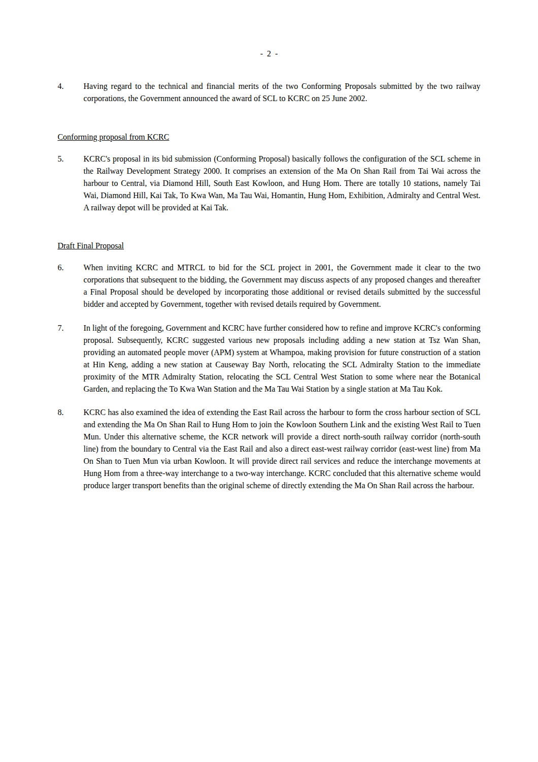- 2 -
4.
Having regard to the technical and financial merits of the two Conforming Proposals submitted by the two railway corporations, the Government announced the award of SCL to KCRC on 25 June 2002.
Conforming proposal from KCRC
5.
KCRC's proposal in its bid submission (Conforming Proposal) basically follows the configuration of the SCL scheme in the Railway Development Strategy 2000. It comprises an extension of the Ma On Shan Rail from Tai Wai across the harbour to Central, via Diamond Hill, South East Kowloon, and Hung Hom. There are totally 10 stations, namely Tai Wai, Diamond Hill, Kai Tak, To Kwa Wan, Ma Tau Wai, Homantin, Hung Hom, Exhibition, Admiralty and Central West. A railway depot will be provided at Kai Tak.
Draft Final Proposal
6.
When inviting KCRC and MTRCL to bid for the SCL project in 2001, the Government made it clear to the two corporations that subsequent to the bidding, the Government may discuss aspects of any proposed changes and thereafter a Final Proposal should be developed by incorporating those additional or revised details submitted by the successful bidder and accepted by Government, together with revised details required by Government.
7.
In light of the foregoing, Government and KCRC have further considered how to refine and improve KCRC's conforming proposal. Subsequently, KCRC suggested various new proposals including adding a new station at Tsz Wan Shan, providing an automated people mover (APM) system at Whampoa, making provision for future construction of a station at Hin Keng, adding a new station at Causeway Bay North, relocating the SCL Admiralty Station to the immediate proximity of the MTR Admiralty Station, relocating the SCL Central West Station to some where near the Botanical Garden, and replacing the To Kwa Wan Station and the Ma Tau Wai Station by a single station at Ma Tau Kok.
8.
KCRC has also examined the idea of extending the East Rail across the harbour to form the cross harbour section of SCL and extending the Ma On Shan Rail to Hung Hom to join the Kowloon Southern Link and the existing West Rail to Tuen Mun. Under this alternative scheme, the KCR network will provide a direct north-south railway corridor (north-south line) from the boundary to Central via the East Rail and also a direct east-west railway corridor (east-west line) from Ma On Shan to Tuen Mun via urban Kowloon. It will provide direct rail services and reduce the interchange movements at Hung Hom from a three-way interchange to a two-way interchange. KCRC concluded that this alternative scheme would produce larger transport benefits than the original scheme of directly extending the Ma On Shan Rail across the harbour.